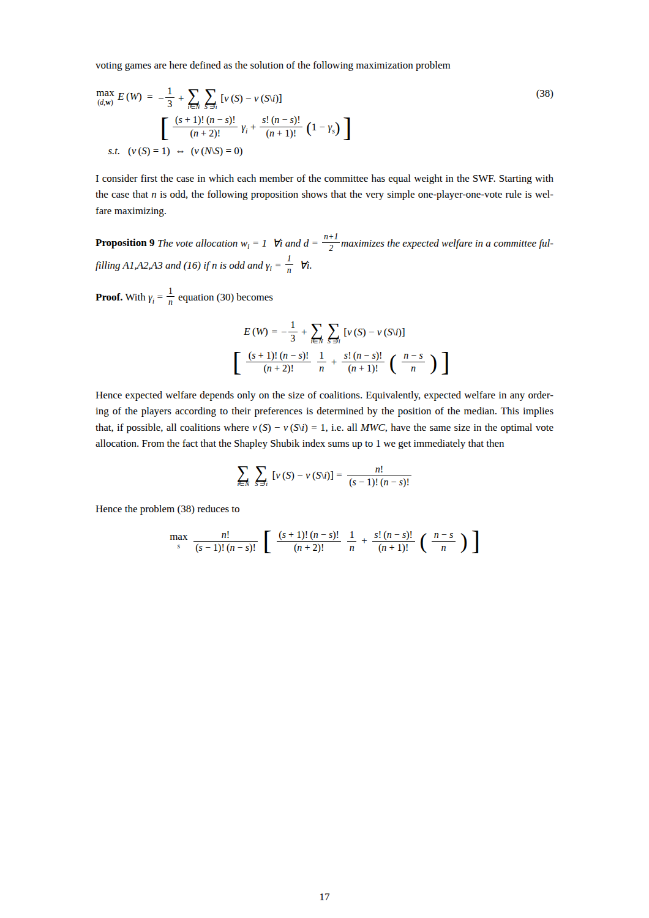voting games are here defined as the solution of the following maximization problem
max (d,w) E (W)
=
−13 + ∑ i∈N ∑ S ∋i [v (S) − v (S\i)]
(38)
[ (s + 1)! (n − s)!(n + 2)! γi + s! (n − s)!(n + 1)! (1 − γs) ]
s.t. (v (S) = 1) ⇔ (v (N\S) = 0)
I consider first the case in which each member of the committee has equal weight in the SWF. Starting with the case that n is odd, the following proposition shows that the very simple one-player-one-vote rule is welfare maximizing.
Proposition 9 The vote allocation wi = 1 ∀i and d = n+12maximizes the expected welfare in a committee fulfilling A1,A2,A3 and (16) if n is odd and γi = 1 n ∀i.
Proof. With γi = 1 n equation (30) becomes
E (W) = −13 + ∑ i∈N ∑ S ∋i [v (S) − v (S\i)]
[ (s + 1)! (n − s)!(n + 2)! 1 n + s! (n − s)!(n + 1)! ( n − s n ) ]
Hence expected welfare depends only on the size of coalitions. Equivalently, expected welfare in any ordering of the players according to their preferences is determined by the position of the median. This implies that, if possible, all coalitions where v (S) − v (S\i) = 1, i.e. all MWC, have the same size in the optimal vote allocation. From the fact that the Shapley Shubik index sums up to 1 we get immediately that then
∑ i∈N ∑ S ∋i [v (S) − v (S\i)] = n!(s − 1)! (n − s)!
Hence the problem (38) reduces to
max s n!(s − 1)! (n − s)! [ (s + 1)! (n − s)!(n + 2)! 1 n + s! (n − s)!(n + 1)! ( n − s n ) ]
17